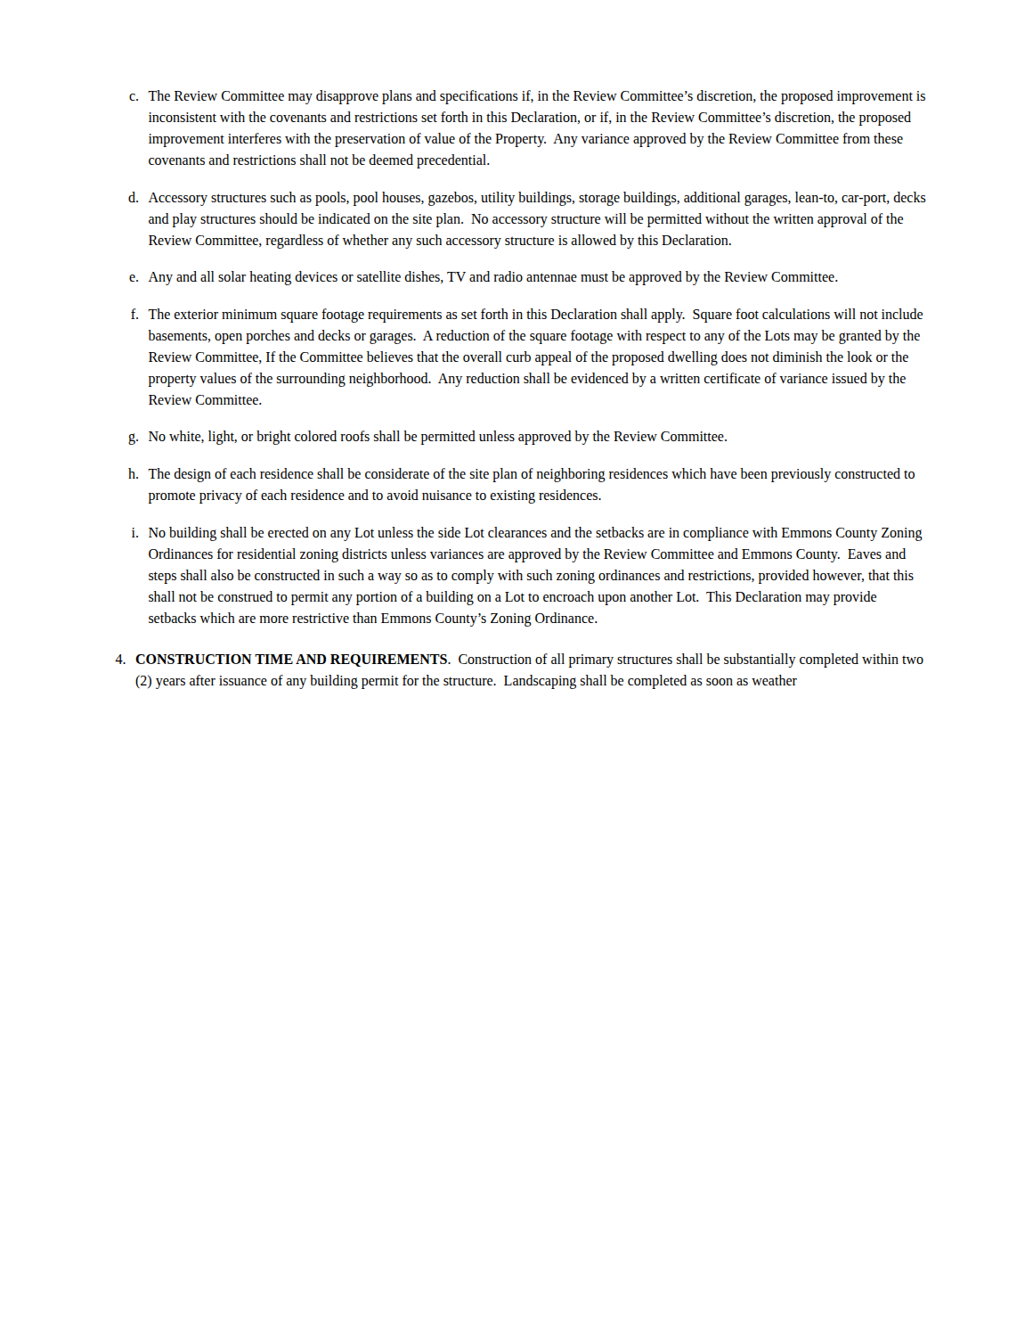The Review Committee may disapprove plans and specifications if, in the Review Committee’s discretion, the proposed improvement is inconsistent with the covenants and restrictions set forth in this Declaration, or if, in the Review Committee’s discretion, the proposed improvement interferes with the preservation of value of the Property. Any variance approved by the Review Committee from these covenants and restrictions shall not be deemed precedential.
Accessory structures such as pools, pool houses, gazebos, utility buildings, storage buildings, additional garages, lean-to, car-port, decks and play structures should be indicated on the site plan. No accessory structure will be permitted without the written approval of the Review Committee, regardless of whether any such accessory structure is allowed by this Declaration.
Any and all solar heating devices or satellite dishes, TV and radio antennae must be approved by the Review Committee.
The exterior minimum square footage requirements as set forth in this Declaration shall apply. Square foot calculations will not include basements, open porches and decks or garages. A reduction of the square footage with respect to any of the Lots may be granted by the Review Committee, If the Committee believes that the overall curb appeal of the proposed dwelling does not diminish the look or the property values of the surrounding neighborhood. Any reduction shall be evidenced by a written certificate of variance issued by the Review Committee.
No white, light, or bright colored roofs shall be permitted unless approved by the Review Committee.
The design of each residence shall be considerate of the site plan of neighboring residences which have been previously constructed to promote privacy of each residence and to avoid nuisance to existing residences.
No building shall be erected on any Lot unless the side Lot clearances and the setbacks are in compliance with Emmons County Zoning Ordinances for residential zoning districts unless variances are approved by the Review Committee and Emmons County. Eaves and steps shall also be constructed in such a way so as to comply with such zoning ordinances and restrictions, provided however, that this shall not be construed to permit any portion of a building on a Lot to encroach upon another Lot. This Declaration may provide setbacks which are more restrictive than Emmons County’s Zoning Ordinance.
CONSTRUCTION TIME AND REQUIREMENTS. Construction of all primary structures shall be substantially completed within two (2) years after issuance of any building permit for the structure. Landscaping shall be completed as soon as weather